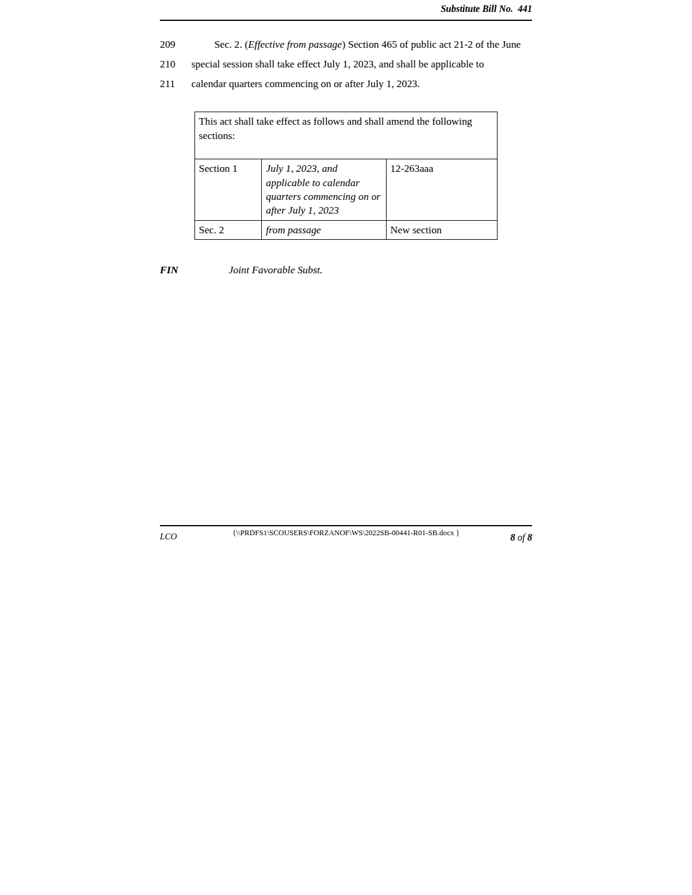Substitute Bill No. 441
209
Sec. 2. (Effective from passage) Section 465 of public act 21-2 of the June
210
special session shall take effect July 1, 2023, and shall be applicable to
211
calendar quarters commencing on or after July 1, 2023.
| This act shall take effect as follows and shall amend the following sections: |
| Section 1 | July 1, 2023, and applicable to calendar quarters commencing on or after July 1, 2023 | 12-263aaa |
| Sec. 2 | from passage | New section |
FIN
Joint Favorable Subst.
LCO
{\\PRDFS1\SCOUSERS\FORZANOF\WS\2022SB-00441-R01-SB.docx }
8 of 8